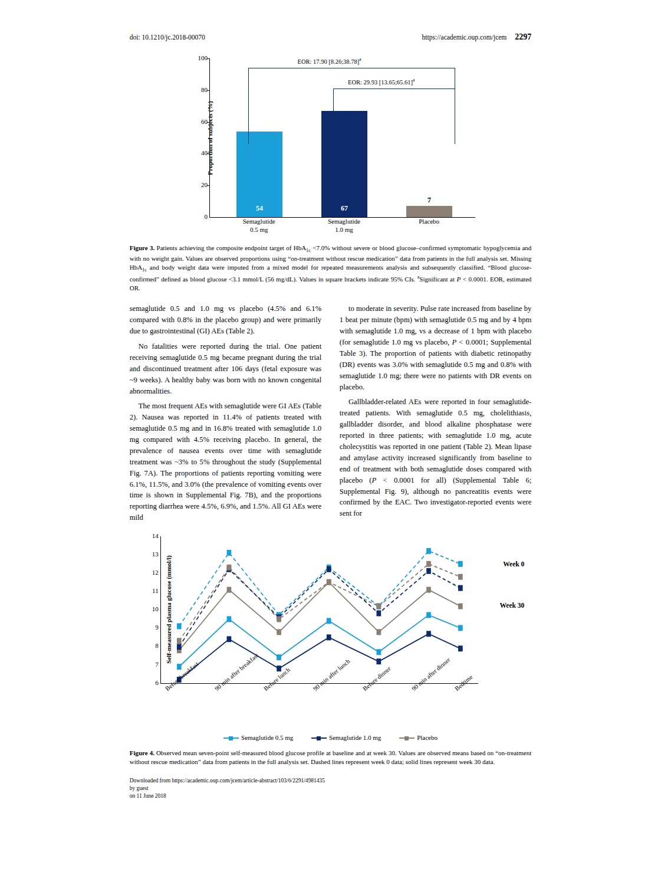doi: 10.1210/jc.2018-00070
https://academic.oup.com/jcem 2297
Proportion of subjects (%)
100
80
60
40
20
0
54
67
7
EOR: 17.90 [8.26;38.78]a
EOR: 29.93 [13.65;65.61]a
Semaglutide
0.5 mg
Semaglutide
1.0 mg
Placebo
Figure 3. Patients achieving the composite endpoint target of HbA1c <7.0% without severe or blood glucose–confirmed symptomatic hypoglycemia and with no weight gain. Values are observed proportions using “on-treatment without rescue medication” data from patients in the full analysis set. Missing HbA1c and body weight data were imputed from a mixed model for repeated measurements analysis and subsequently classified. “Blood glucose-confirmed” defined as blood glucose <3.1 mmol/L (56 mg/dL). Values in square brackets indicate 95% CIs. aSignificant at P < 0.0001. EOR, estimated OR.
semaglutide 0.5 and 1.0 mg vs placebo (4.5% and 6.1% compared with 0.8% in the placebo group) and were primarily due to gastrointestinal (GI) AEs (Table 2).
No fatalities were reported during the trial. One patient receiving semaglutide 0.5 mg became pregnant during the trial and discontinued treatment after 106 days (fetal exposure was ~9 weeks). A healthy baby was born with no known congenital abnormalities.
The most frequent AEs with semaglutide were GI AEs (Table 2). Nausea was reported in 11.4% of patients treated with semaglutide 0.5 mg and in 16.8% treated with semaglutide 1.0 mg compared with 4.5% receiving placebo. In general, the prevalence of nausea events over time with semaglutide treatment was ~3% to 5% throughout the study (Supplemental Fig. 7A). The proportions of patients reporting vomiting were 6.1%, 11.5%, and 3.0% (the prevalence of vomiting events over time is shown in Supplemental Fig. 7B), and the proportions reporting diarrhea were 4.5%, 6.9%, and 1.5%. All GI AEs were mild
to moderate in severity. Pulse rate increased from baseline by 1 beat per minute (bpm) with semaglutide 0.5 mg and by 4 bpm with semaglutide 1.0 mg, vs a decrease of 1 bpm with placebo (for semaglutide 1.0 mg vs placebo, P < 0.0001; Supplemental Table 3). The proportion of patients with diabetic retinopathy (DR) events was 3.0% with semaglutide 0.5 mg and 0.8% with semaglutide 1.0 mg; there were no patients with DR events on placebo.
Gallbladder-related AEs were reported in four semaglutide-treated patients. With semaglutide 0.5 mg, cholelithiasis, gallbladder disorder, and blood alkaline phosphatase were reported in three patients; with semaglutide 1.0 mg, acute cholecystitis was reported in one patient (Table 2). Mean lipase and amylase activity increased significantly from baseline to end of treatment with both semaglutide doses compared with placebo (P < 0.0001 for all) (Supplemental Table 6; Supplemental Fig. 9), although no pancreatitis events were confirmed by the EAC. Two investigator-reported events were sent for
Self-measured plasma glucose (mmol/l)
14
13
12
11
10
9
8
7
6
Week 0
Week 30
Before breakfast
90 min after breakfast
Before lunch
90 min after lunch
Before dinner
90 min after dinner
Bedtime
Semaglutide 0.5 mg Semaglutide 1.0 mg Placebo
Figure 4. Observed mean seven-point self-measured blood glucose profile at baseline and at week 30. Values are observed means based on “on-treatment without rescue medication” data from patients in the full analysis set. Dashed lines represent week 0 data; solid lines represent week 30 data.
Downloaded from https://academic.oup.com/jcem/article-abstract/103/6/2291/4981435
by guest
on 11 June 2018